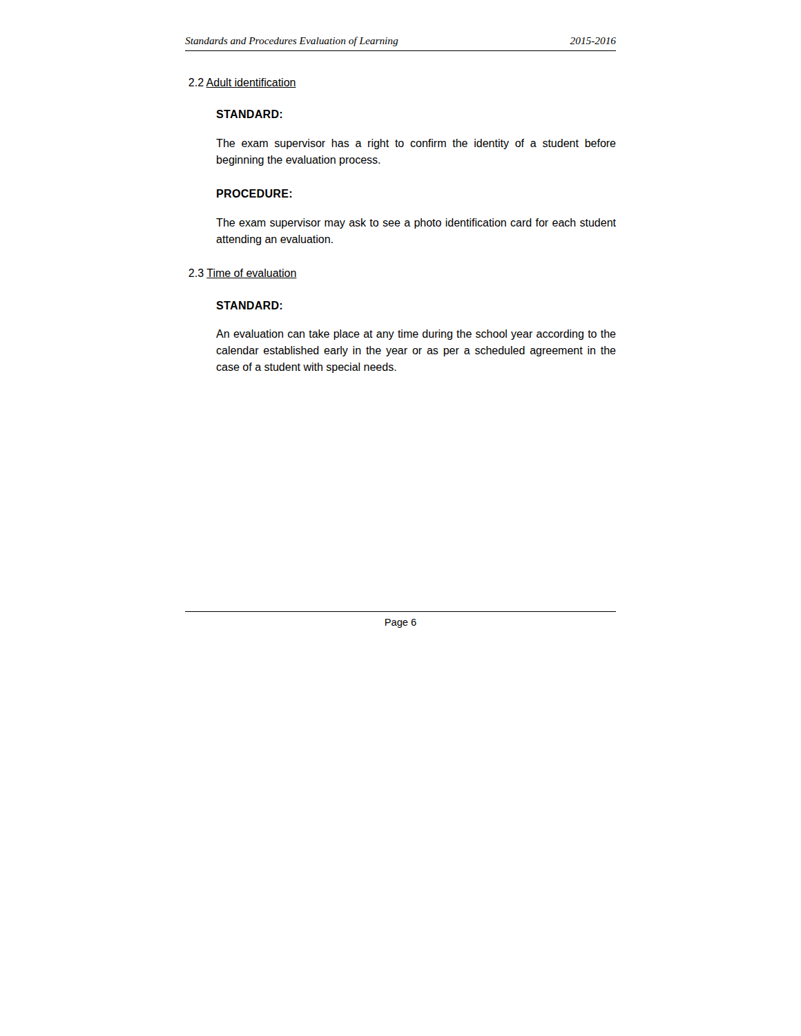Standards and Procedures Evaluation of Learning 2015-2016
2.2 Adult identification
STANDARD:
The exam supervisor has a right to confirm the identity of a student before beginning the evaluation process.
PROCEDURE:
The exam supervisor may ask to see a photo identification card for each student attending an evaluation.
2.3 Time of evaluation
STANDARD:
An evaluation can take place at any time during the school year according to the calendar established early in the year or as per a scheduled agreement in the case of a student with special needs.
Page 6